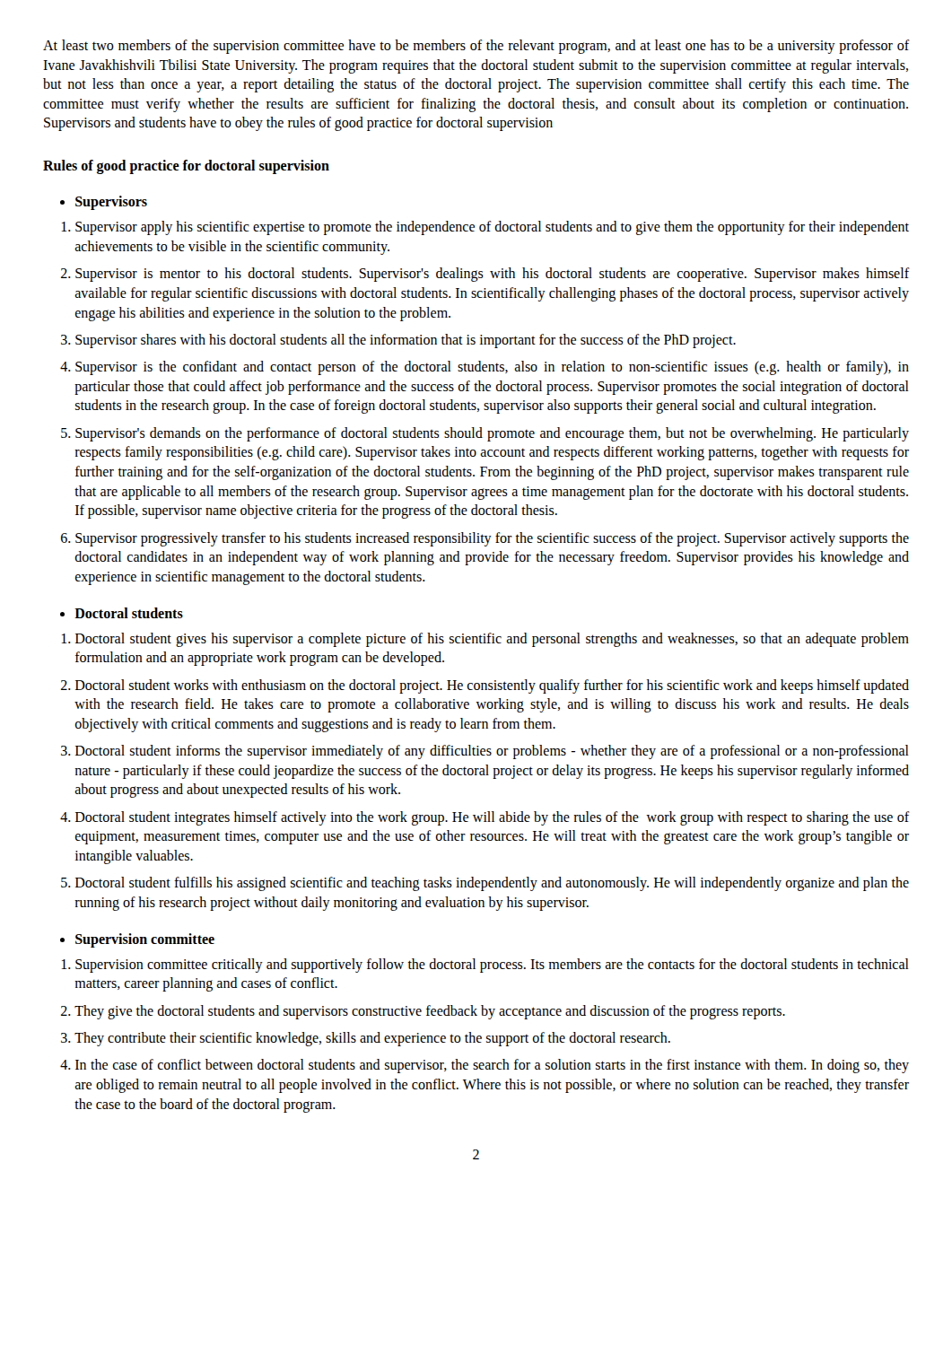At least two members of the supervision committee have to be members of the relevant program, and at least one has to be a university professor of Ivane Javakhishvili Tbilisi State University. The program requires that the doctoral student submit to the supervision committee at regular intervals, but not less than once a year, a report detailing the status of the doctoral project. The supervision committee shall certify this each time. The committee must verify whether the results are sufficient for finalizing the doctoral thesis, and consult about its completion or continuation. Supervisors and students have to obey the rules of good practice for doctoral supervision
Rules of good practice for doctoral supervision
Supervisors
Supervisor apply his scientific expertise to promote the independence of doctoral students and to give them the opportunity for their independent achievements to be visible in the scientific community.
Supervisor is mentor to his doctoral students. Supervisor's dealings with his doctoral students are cooperative. Supervisor makes himself available for regular scientific discussions with doctoral students. In scientifically challenging phases of the doctoral process, supervisor actively engage his abilities and experience in the solution to the problem.
Supervisor shares with his doctoral students all the information that is important for the success of the PhD project.
Supervisor is the confidant and contact person of the doctoral students, also in relation to non-scientific issues (e.g. health or family), in particular those that could affect job performance and the success of the doctoral process. Supervisor promotes the social integration of doctoral students in the research group. In the case of foreign doctoral students, supervisor also supports their general social and cultural integration.
Supervisor's demands on the performance of doctoral students should promote and encourage them, but not be overwhelming. He particularly respects family responsibilities (e.g. child care). Supervisor takes into account and respects different working patterns, together with requests for further training and for the self-organization of the doctoral students. From the beginning of the PhD project, supervisor makes transparent rule that are applicable to all members of the research group. Supervisor agrees a time management plan for the doctorate with his doctoral students. If possible, supervisor name objective criteria for the progress of the doctoral thesis.
Supervisor progressively transfer to his students increased responsibility for the scientific success of the project. Supervisor actively supports the doctoral candidates in an independent way of work planning and provide for the necessary freedom. Supervisor provides his knowledge and experience in scientific management to the doctoral students.
Doctoral students
Doctoral student gives his supervisor a complete picture of his scientific and personal strengths and weaknesses, so that an adequate problem formulation and an appropriate work program can be developed.
Doctoral student works with enthusiasm on the doctoral project. He consistently qualify further for his scientific work and keeps himself updated with the research field. He takes care to promote a collaborative working style, and is willing to discuss his work and results. He deals objectively with critical comments and suggestions and is ready to learn from them.
Doctoral student informs the supervisor immediately of any difficulties or problems - whether they are of a professional or a non-professional nature - particularly if these could jeopardize the success of the doctoral project or delay its progress. He keeps his supervisor regularly informed about progress and about unexpected results of his work.
Doctoral student integrates himself actively into the work group. He will abide by the rules of the work group with respect to sharing the use of equipment, measurement times, computer use and the use of other resources. He will treat with the greatest care the work group’s tangible or intangible valuables.
Doctoral student fulfills his assigned scientific and teaching tasks independently and autonomously. He will independently organize and plan the running of his research project without daily monitoring and evaluation by his supervisor.
Supervision committee
Supervision committee critically and supportively follow the doctoral process. Its members are the contacts for the doctoral students in technical matters, career planning and cases of conflict.
They give the doctoral students and supervisors constructive feedback by acceptance and discussion of the progress reports.
They contribute their scientific knowledge, skills and experience to the support of the doctoral research.
In the case of conflict between doctoral students and supervisor, the search for a solution starts in the first instance with them. In doing so, they are obliged to remain neutral to all people involved in the conflict. Where this is not possible, or where no solution can be reached, they transfer the case to the board of the doctoral program.
2